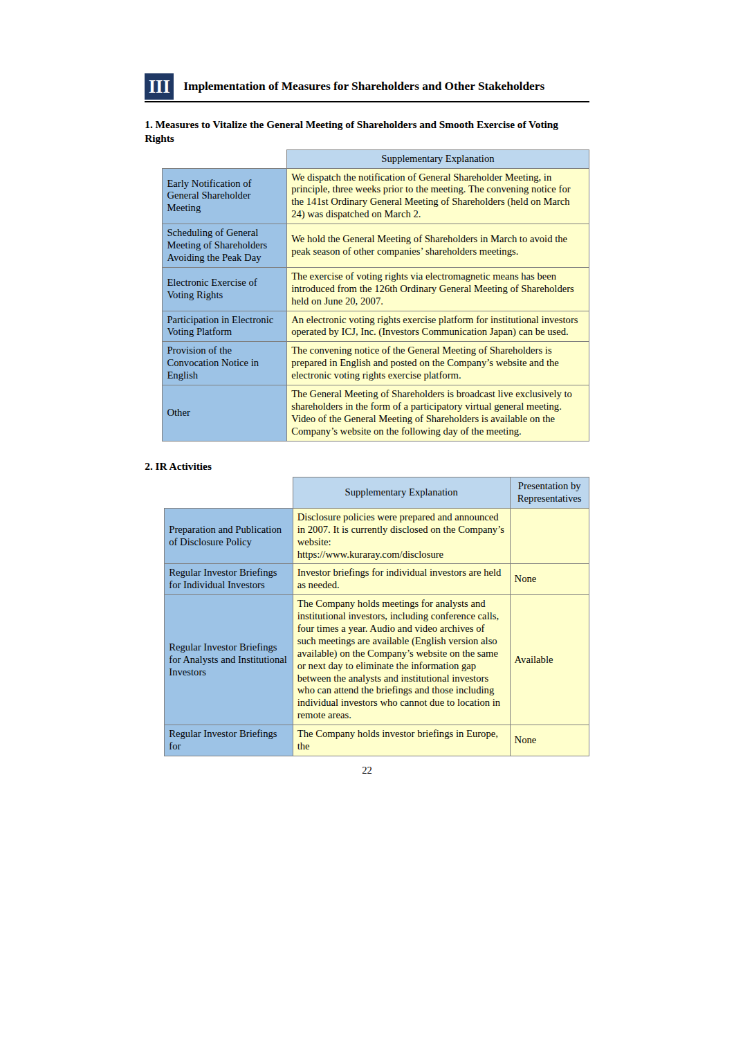III
Implementation of Measures for Shareholders and Other Stakeholders
1. Measures to Vitalize the General Meeting of Shareholders and Smooth Exercise of Voting Rights
| | | Supplementary Explanation |
| | Early Notification of General Shareholder Meeting | We dispatch the notification of General Shareholder Meeting, in principle, three weeks prior to the meeting. The convening notice for the 141st Ordinary General Meeting of Shareholders (held on March 24) was dispatched on March 2. |
| | Scheduling of General Meeting of Shareholders Avoiding the Peak Day | We hold the General Meeting of Shareholders in March to avoid the peak season of other companies’ shareholders meetings. |
| | Electronic Exercise of Voting Rights | The exercise of voting rights via electromagnetic means has been introduced from the 126th Ordinary General Meeting of Shareholders held on June 20, 2007. |
| | Participation in Electronic Voting Platform | An electronic voting rights exercise platform for institutional investors operated by ICJ, Inc. (Investors Communication Japan) can be used. |
| | Provision of the Convocation Notice in English | The convening notice of the General Meeting of Shareholders is prepared in English and posted on the Company’s website and the electronic voting rights exercise platform. |
| | Other | The General Meeting of Shareholders is broadcast live exclusively to shareholders in the form of a participatory virtual general meeting. Video of the General Meeting of Shareholders is available on the Company’s website on the following day of the meeting. |
2. IR Activities
| | | Supplementary Explanation | Presentation by Representatives |
| | Preparation and Publication of Disclosure Policy | Disclosure policies were prepared and announced in 2007. It is currently disclosed on the Company’s website: https://www.kuraray.com/disclosure | |
| | Regular Investor Briefings for Individual Investors | Investor briefings for individual investors are held as needed. | None |
| | Regular Investor Briefings for Analysts and Institutional Investors | The Company holds meetings for analysts and institutional investors, including conference calls, four times a year. Audio and video archives of such meetings are available (English version also available) on the Company’s website on the same or next day to eliminate the information gap between the analysts and institutional investors who can attend the briefings and those including individual investors who cannot due to location in remote areas. | Available |
| | Regular Investor Briefings for | The Company holds investor briefings in Europe, the | None |
22